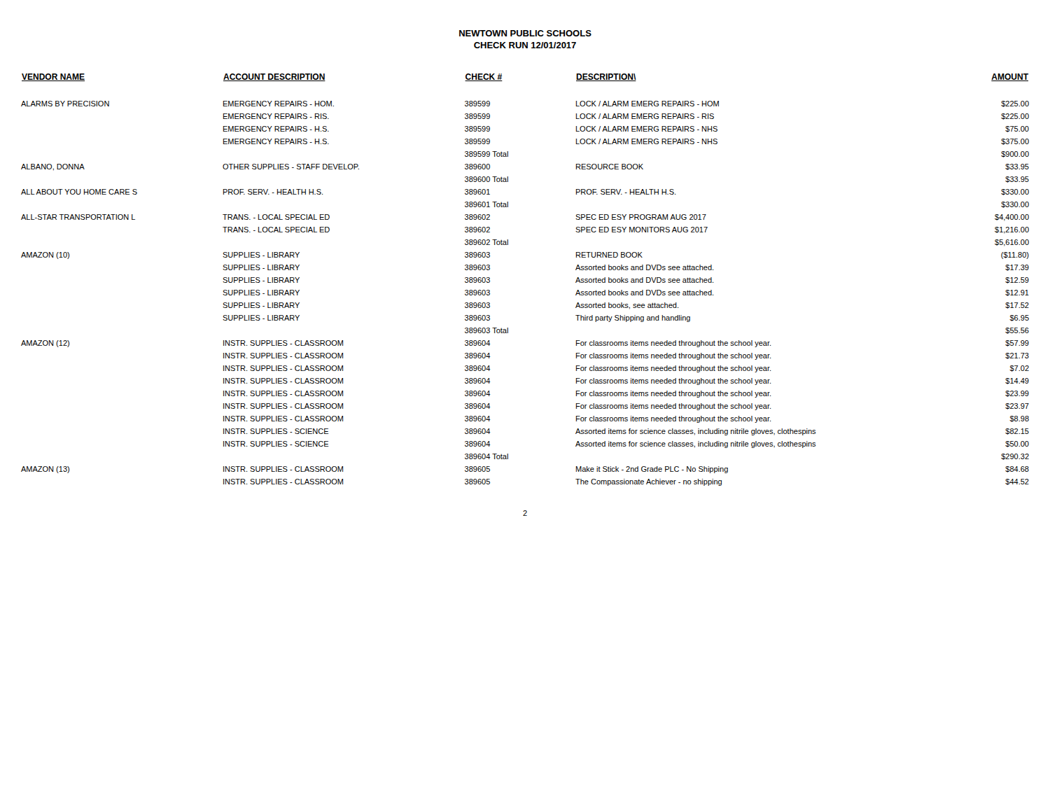NEWTOWN PUBLIC SCHOOLS
CHECK RUN 12/01/2017
| VENDOR NAME | ACCOUNT DESCRIPTION | CHECK # | DESCRIPTION\ | AMOUNT |
| --- | --- | --- | --- | --- |
| ALARMS BY PRECISION | EMERGENCY REPAIRS - HOM. | 389599 | LOCK / ALARM EMERG REPAIRS - HOM | $225.00 |
| | EMERGENCY REPAIRS - RIS. | 389599 | LOCK / ALARM EMERG REPAIRS - RIS | $225.00 |
| | EMERGENCY REPAIRS - H.S. | 389599 | LOCK / ALARM EMERG REPAIRS - NHS | $75.00 |
| | EMERGENCY REPAIRS - H.S. | 389599 | LOCK / ALARM EMERG REPAIRS - NHS | $375.00 |
| | | 389599 Total | | $900.00 |
| ALBANO, DONNA | OTHER SUPPLIES - STAFF DEVELOP. | 389600 | RESOURCE BOOK | $33.95 |
| | | 389600 Total | | $33.95 |
| ALL ABOUT YOU HOME CARE S | PROF. SERV. - HEALTH H.S. | 389601 | PROF. SERV. - HEALTH H.S. | $330.00 |
| | | 389601 Total | | $330.00 |
| ALL-STAR TRANSPORTATION L | TRANS. - LOCAL SPECIAL ED | 389602 | SPEC ED ESY PROGRAM AUG 2017 | $4,400.00 |
| | TRANS. - LOCAL SPECIAL ED | 389602 | SPEC ED ESY MONITORS AUG 2017 | $1,216.00 |
| | | 389602 Total | | $5,616.00 |
| AMAZON (10) | SUPPLIES - LIBRARY | 389603 | RETURNED BOOK | ($11.80) |
| | SUPPLIES - LIBRARY | 389603 | Assorted books and DVDs see attached. | $17.39 |
| | SUPPLIES - LIBRARY | 389603 | Assorted books and DVDs see attached. | $12.59 |
| | SUPPLIES - LIBRARY | 389603 | Assorted books and DVDs see attached. | $12.91 |
| | SUPPLIES - LIBRARY | 389603 | Assorted books, see attached. | $17.52 |
| | SUPPLIES - LIBRARY | 389603 | Third party Shipping and handling | $6.95 |
| | | 389603 Total | | $55.56 |
| AMAZON (12) | INSTR. SUPPLIES - CLASSROOM | 389604 | For classrooms items needed throughout the school year. | $57.99 |
| | INSTR. SUPPLIES - CLASSROOM | 389604 | For classrooms items needed throughout the school year. | $21.73 |
| | INSTR. SUPPLIES - CLASSROOM | 389604 | For classrooms items needed throughout the school year. | $7.02 |
| | INSTR. SUPPLIES - CLASSROOM | 389604 | For classrooms items needed throughout the school year. | $14.49 |
| | INSTR. SUPPLIES - CLASSROOM | 389604 | For classrooms items needed throughout the school year. | $23.99 |
| | INSTR. SUPPLIES - CLASSROOM | 389604 | For classrooms items needed throughout the school year. | $23.97 |
| | INSTR. SUPPLIES - CLASSROOM | 389604 | For classrooms items needed throughout the school year. | $8.98 |
| | INSTR. SUPPLIES - SCIENCE | 389604 | Assorted items for science classes, including nitrile gloves, clothespins | $82.15 |
| | INSTR. SUPPLIES - SCIENCE | 389604 | Assorted items for science classes, including nitrile gloves, clothespins | $50.00 |
| | | 389604 Total | | $290.32 |
| AMAZON (13) | INSTR. SUPPLIES - CLASSROOM | 389605 | Make it Stick - 2nd Grade PLC - No Shipping | $84.68 |
| | INSTR. SUPPLIES - CLASSROOM | 389605 | The Compassionate Achiever - no shipping | $44.52 |
2